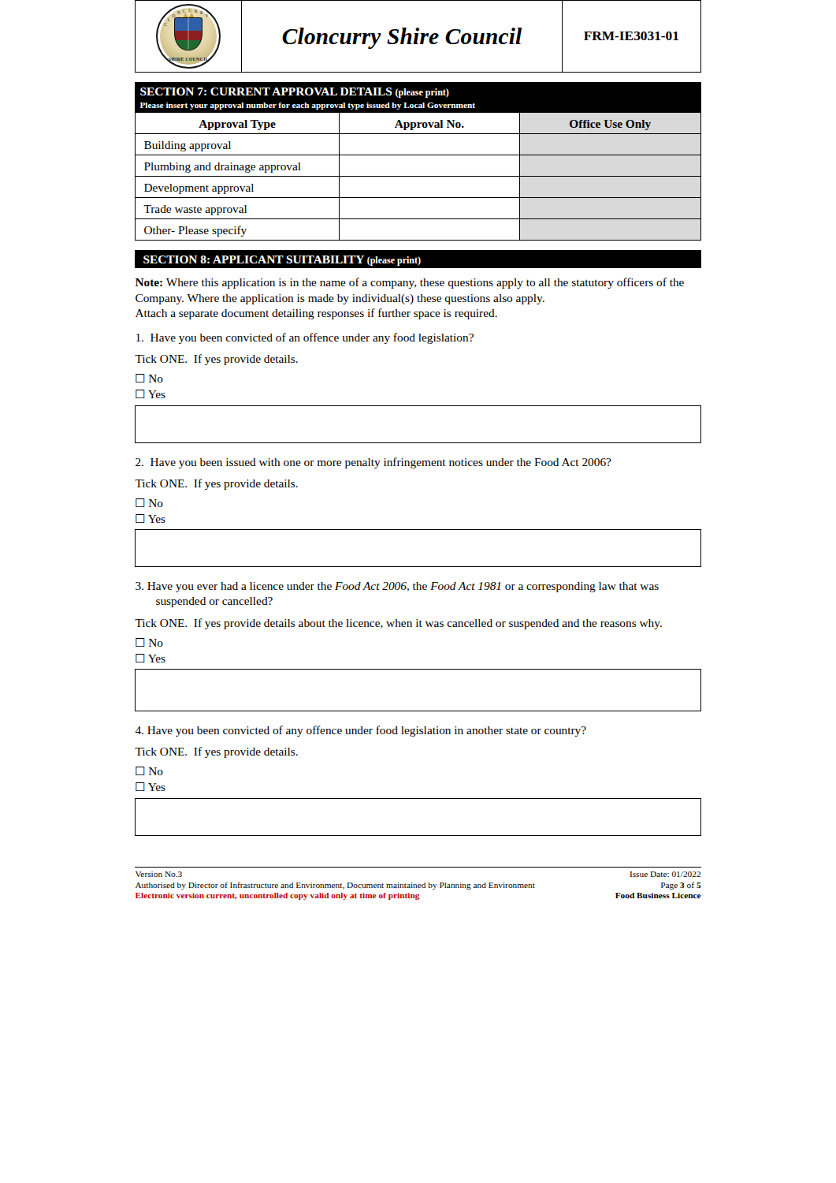| C L O N C U R R Y SHIRE COUNCIL | Cloncurry Shire Council | FRM-IE3031-01 |
SECTION 7: CURRENT APPROVAL DETAILS (please print) Please insert your approval number for each approval type issued by Local Government
| Approval Type | Approval No. | Office Use Only |
| --- | --- | --- |
| Building approval | | |
| Plumbing and drainage approval | | |
| Development approval | | |
| Trade waste approval | | |
| Other- Please specify | | |
SECTION 8: APPLICANT SUITABILITY (please print)
Note: Where this application is in the name of a company, these questions apply to all the statutory officers of the Company. Where the application is made by individual(s) these questions also apply.
Attach a separate document detailing responses if further space is required.
1. Have you been convicted of an offence under any food legislation?
Tick ONE. If yes provide details.
☐ No
☐ Yes
2. Have you been issued with one or more penalty infringement notices under the Food Act 2006?
Tick ONE. If yes provide details.
☐ No
☐ Yes
3. Have you ever had a licence under the Food Act 2006, the Food Act 1981 or a corresponding law that was suspended or cancelled?
Tick ONE. If yes provide details about the licence, when it was cancelled or suspended and the reasons why.
☐ No
☐ Yes
4. Have you been convicted of any offence under food legislation in another state or country?
Tick ONE. If yes provide details.
☐ No
☐ Yes
| Version No.3 | Issue Date: 01/2022 |
| Authorised by Director of Infrastructure and Environment, Document maintained by Planning and Environment | Page 3 of 5 |
| Electronic version current, uncontrolled copy valid only at time of printing | Food Business Licence |